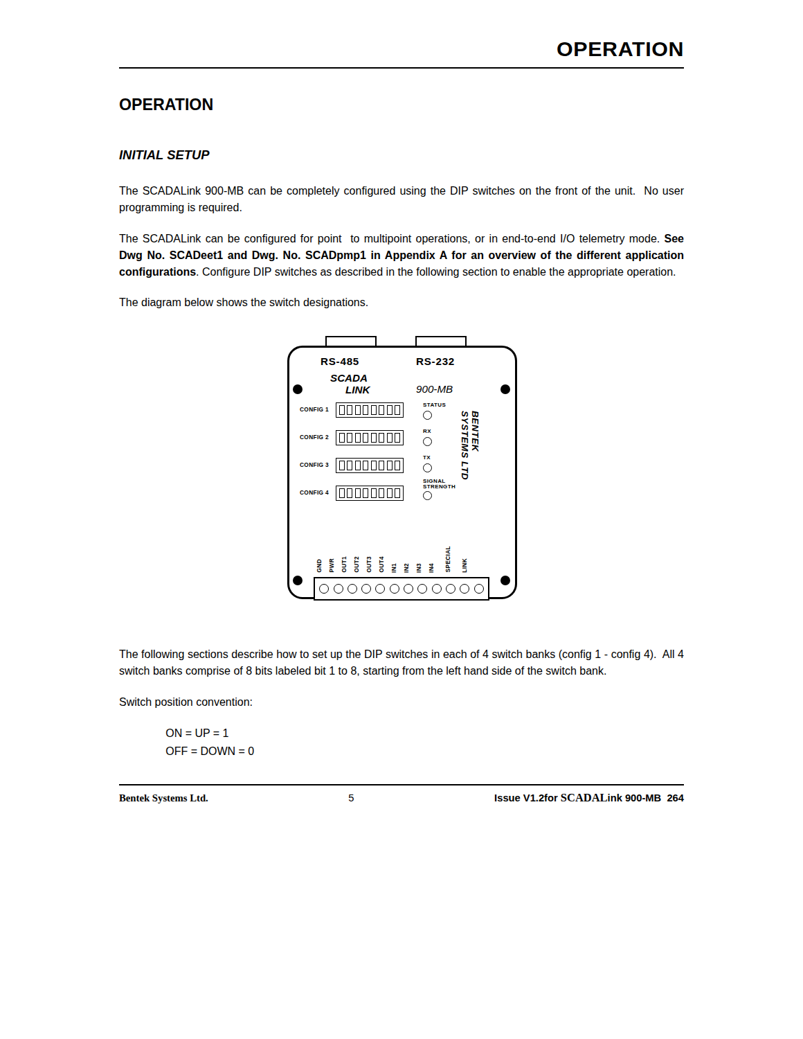OPERATION
OPERATION
INITIAL SETUP
The SCADALink 900-MB can be completely configured using the DIP switches on the front of the unit. No user programming is required.
The SCADALink can be configured for point to multipoint operations, or in end-to-end I/O telemetry mode. See Dwg No. SCADeet1 and Dwg. No. SCADpmp1 in Appendix A for an overview of the different application configurations. Configure DIP switches as described in the following section to enable the appropriate operation.
The diagram below shows the switch designations.
RS-485
RS-232
SCADALINK
900-MB
CONFIG 1
CONFIG 2
CONFIG 3
CONFIG 4
STATUS
RX
TX
SIGNAL
STRENGTH
BENTEK
SYSTEMS LTD
GND PWR OUT1 OUT2 OUT3 OUT4 IN1 IN2 IN3 IN4 SPECIAL LINK
The following sections describe how to set up the DIP switches in each of 4 switch banks (config 1 - config 4). All 4 switch banks comprise of 8 bits labeled bit 1 to 8, starting from the left hand side of the switch bank.
Switch position convention:
ON = UP = 1
OFF = DOWN = 0
Bentek Systems Ltd.
5
Issue V1.2for SCADALink 900-MB 264